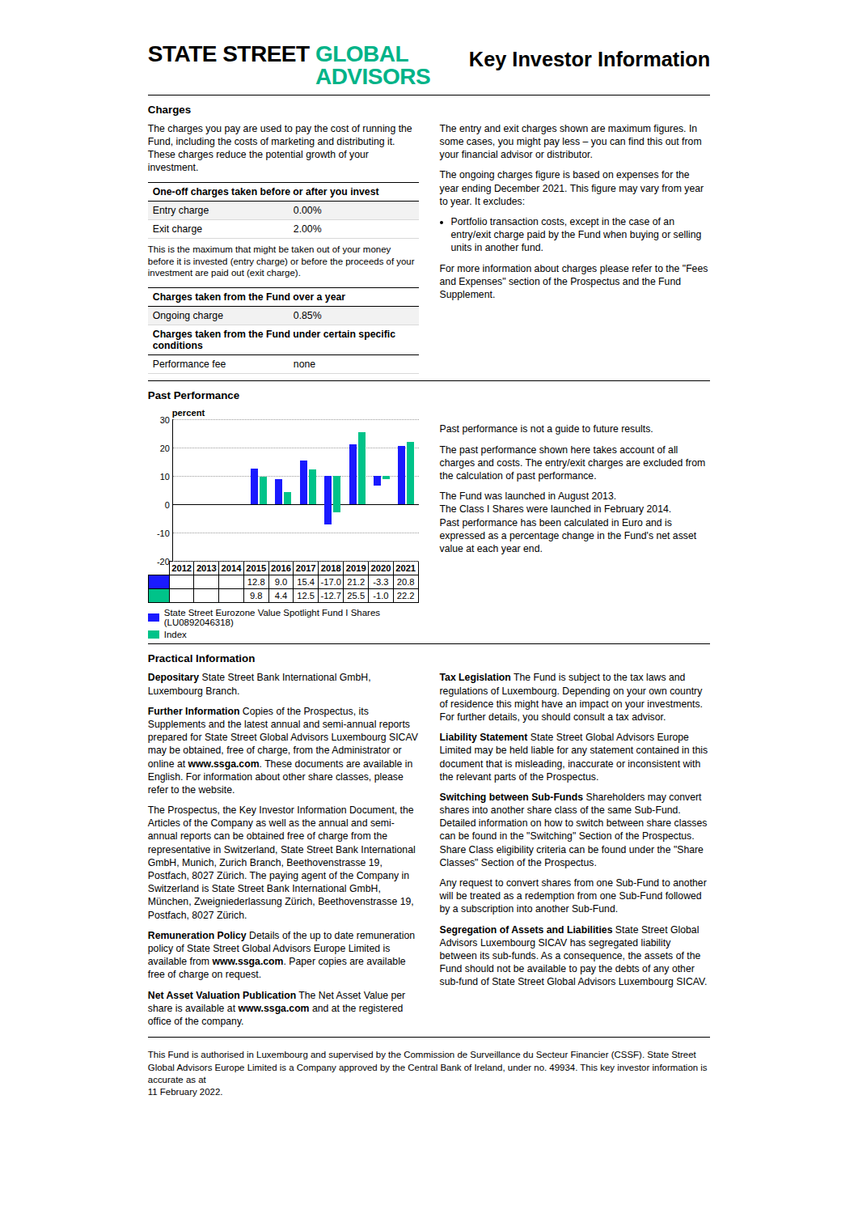STATE STREET GLOBAL ADVISORS
Key Investor Information
Charges
The charges you pay are used to pay the cost of running the Fund, including the costs of marketing and distributing it. These charges reduce the potential growth of your investment.
| One-off charges taken before or after you invest |
| --- |
| Entry charge | 0.00% |
| Exit charge | 2.00% |
This is the maximum that might be taken out of your money before it is invested (entry charge) or before the proceeds of your investment are paid out (exit charge).
| Charges taken from the Fund over a year |
| --- |
| Ongoing charge | 0.85% |
| Charges taken from the Fund under certain specific conditions |
| Performance fee | none |
The entry and exit charges shown are maximum figures. In some cases, you might pay less – you can find this out from your financial advisor or distributor.
The ongoing charges figure is based on expenses for the year ending December 2021. This figure may vary from year to year. It excludes:
Portfolio transaction costs, except in the case of an entry/exit charge paid by the Fund when buying or selling units in another fund.
For more information about charges please refer to the "Fees and Expenses" section of the Prospectus and the Fund Supplement.
Past Performance
percent
30
20
10
0
-10
-20
| | 2012 | 2013 | 2014 | 2015 | 2016 | 2017 | 2018 | 2019 | 2020 | 2021 |
| --- | --- | --- | --- | --- | --- | --- | --- | --- | --- | --- |
| | | | | 12.8 | 9.0 | 15.4 | -17.0 | 21.2 | -3.3 | 20.8 |
| | | | | 9.8 | 4.4 | 12.5 | -12.7 | 25.5 | -1.0 | 22.2 |
State Street Eurozone Value Spotlight Fund I Shares (LU0892046318)
Index
Past performance is not a guide to future results.
The past performance shown here takes account of all charges and costs. The entry/exit charges are excluded from the calculation of past performance.
The Fund was launched in August 2013.
The Class I Shares were launched in February 2014.
Past performance has been calculated in Euro and is expressed as a percentage change in the Fund's net asset value at each year end.
Practical Information
Depositary State Street Bank International GmbH, Luxembourg Branch.
Further Information Copies of the Prospectus, its Supplements and the latest annual and semi-annual reports prepared for State Street Global Advisors Luxembourg SICAV may be obtained, free of charge, from the Administrator or online at www.ssga.com. These documents are available in English. For information about other share classes, please refer to the website.
The Prospectus, the Key Investor Information Document, the Articles of the Company as well as the annual and semi-annual reports can be obtained free of charge from the representative in Switzerland, State Street Bank International GmbH, Munich, Zurich Branch, Beethovenstrasse 19, Postfach, 8027 Zürich. The paying agent of the Company in Switzerland is State Street Bank International GmbH, München, Zweigniederlassung Zürich, Beethovenstrasse 19, Postfach, 8027 Zürich.
Remuneration Policy Details of the up to date remuneration policy of State Street Global Advisors Europe Limited is available from www.ssga.com. Paper copies are available free of charge on request.
Net Asset Valuation Publication The Net Asset Value per share is available at www.ssga.com and at the registered office of the company.
Tax Legislation The Fund is subject to the tax laws and regulations of Luxembourg. Depending on your own country of residence this might have an impact on your investments. For further details, you should consult a tax advisor.
Liability Statement State Street Global Advisors Europe Limited may be held liable for any statement contained in this document that is misleading, inaccurate or inconsistent with the relevant parts of the Prospectus.
Switching between Sub-Funds Shareholders may convert shares into another share class of the same Sub-Fund. Detailed information on how to switch between share classes can be found in the "Switching" Section of the Prospectus. Share Class eligibility criteria can be found under the "Share Classes" Section of the Prospectus.
Any request to convert shares from one Sub-Fund to another will be treated as a redemption from one Sub-Fund followed by a subscription into another Sub-Fund.
Segregation of Assets and Liabilities State Street Global Advisors Luxembourg SICAV has segregated liability between its sub-funds. As a consequence, the assets of the Fund should not be available to pay the debts of any other sub-fund of State Street Global Advisors Luxembourg SICAV.
This Fund is authorised in Luxembourg and supervised by the Commission de Surveillance du Secteur Financier (CSSF). State Street Global Advisors Europe Limited is a Company approved by the Central Bank of Ireland, under no. 49934. This key investor information is accurate as at
11 February 2022.